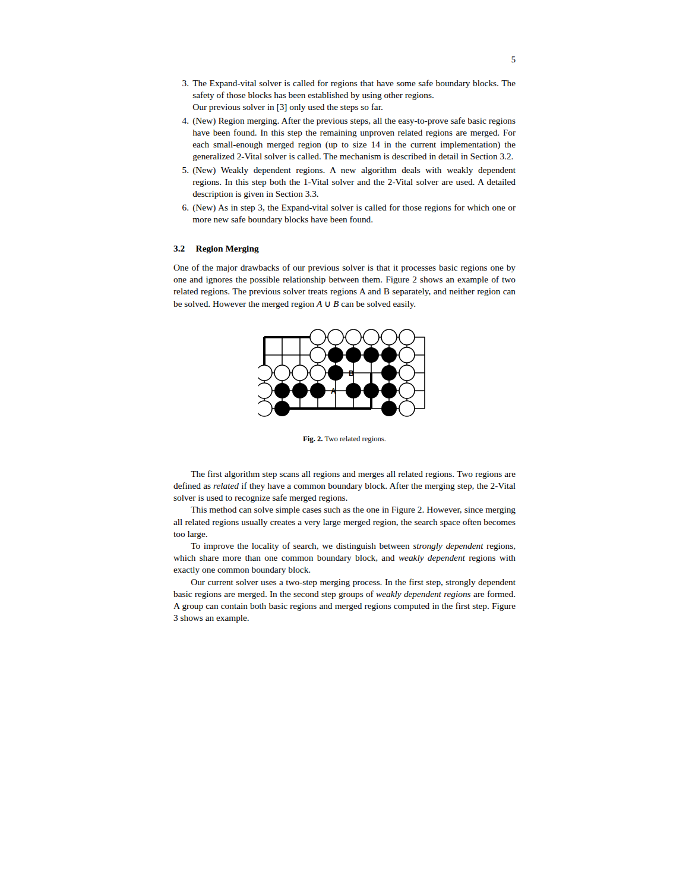5
3. The Expand-vital solver is called for regions that have some safe boundary blocks. The safety of those blocks has been established by using other regions. Our previous solver in [3] only used the steps so far.
4.(New) Region merging. After the previous steps, all the easy-to-prove safe basic regions have been found. In this step the remaining unproven related regions are merged. For each small-enough merged region (up to size 14 in the current implementation) the generalized 2-Vital solver is called. The mechanism is described in detail in Section 3.2.
5.(New) Weakly dependent regions. A new algorithm deals with weakly dependent regions. In this step both the 1-Vital solver and the 2-Vital solver are used. A detailed description is given in Section 3.3.
6.(New) As in step 3, the Expand-vital solver is called for those regions for which one or more new safe boundary blocks have been found.
3.2 Region Merging
One of the major drawbacks of our previous solver is that it processes basic regions one by one and ignores the possible relationship between them. Figure 2 shows an example of two related regions. The previous solver treats regions A and B separately, and neither region can be solved. However the merged region A ∪ B can be solved easily.
B A
Fig. 2. Two related regions.
The first algorithm step scans all regions and merges all related regions. Two regions are defined as related if they have a common boundary block. After the merging step, the 2-Vital solver is used to recognize safe merged regions.
This method can solve simple cases such as the one in Figure 2. However, since merging all related regions usually creates a very large merged region, the search space often becomes too large.
To improve the locality of search, we distinguish between strongly dependent regions, which share more than one common boundary block, and weakly dependent regions with exactly one common boundary block.
Our current solver uses a two-step merging process. In the first step, strongly dependent basic regions are merged. In the second step groups of weakly dependent regions are formed. A group can contain both basic regions and merged regions computed in the first step. Figure 3 shows an example.